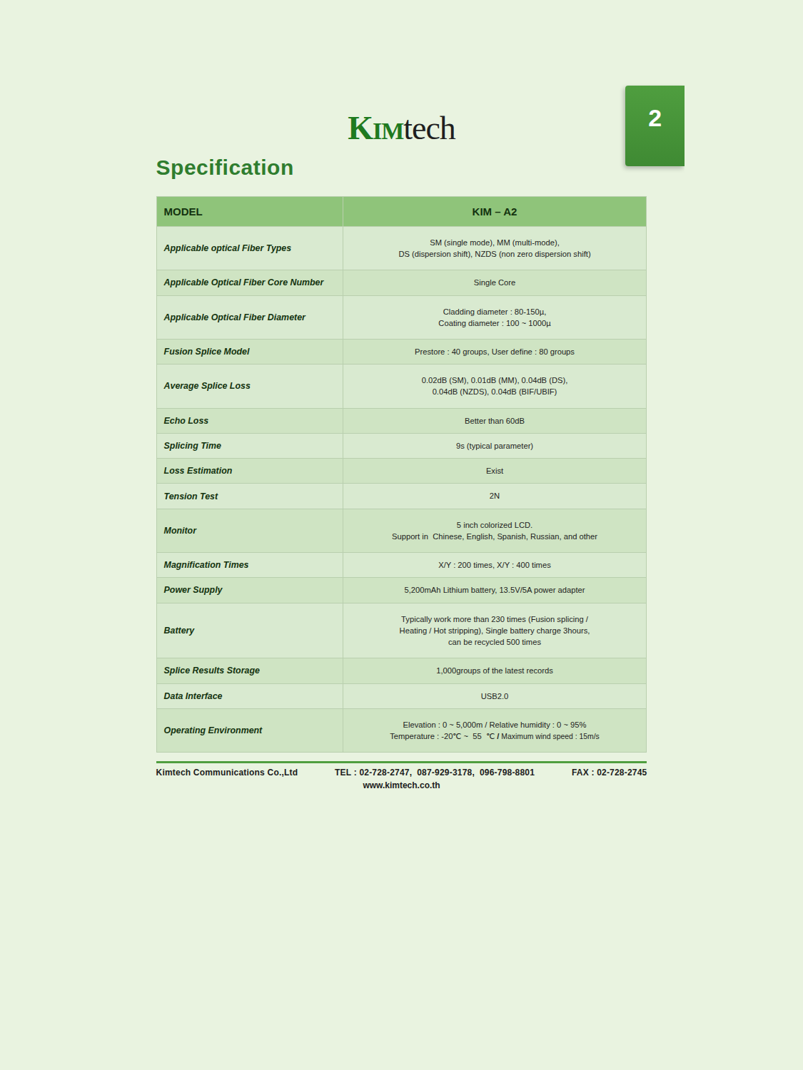KIM tech
Specification
2
| MODEL | KIM – A2 |
| --- | --- |
| Applicable optical Fiber Types | SM (single mode), MM (multi-mode), DS (dispersion shift), NZDS (non zero dispersion shift) |
| Applicable Optical Fiber Core Number | Single Core |
| Applicable Optical Fiber Diameter | Cladding diameter : 80-150µ, Coating diameter : 100 ~ 1000µ |
| Fusion Splice Model | Prestore : 40 groups, User define : 80 groups |
| Average Splice Loss | 0.02dB (SM), 0.01dB (MM), 0.04dB (DS), 0.04dB (NZDS), 0.04dB (BIF/UBIF) |
| Echo Loss | Better than 60dB |
| Splicing Time | 9s (typical parameter) |
| Loss Estimation | Exist |
| Tension Test | 2N |
| Monitor | 5 inch colorized LCD. Support in Chinese, English, Spanish, Russian, and other |
| Magnification Times | X/Y : 200 times, X/Y : 400 times |
| Power Supply | 5,200mAh Lithium battery, 13.5V/5A power adapter |
| Battery | Typically work more than 230 times (Fusion splicing / Heating / Hot stripping), Single battery charge 3hours, can be recycled 500 times |
| Splice Results Storage | 1,000groups of the latest records |
| Data Interface | USB2.0 |
| Operating Environment | Elevation : 0 ~ 5,000m / Relative humidity : 0 ~ 95% Temperature : -20℃ ~ 55 ℃ / Maximum wind speed : 15m/s |
Kimtech Communications Co.,Ltd TEL : 02-728-2747, 087-929-3178, 096-798-8801 FAX : 02-728-2745
www.kimtech.co.th